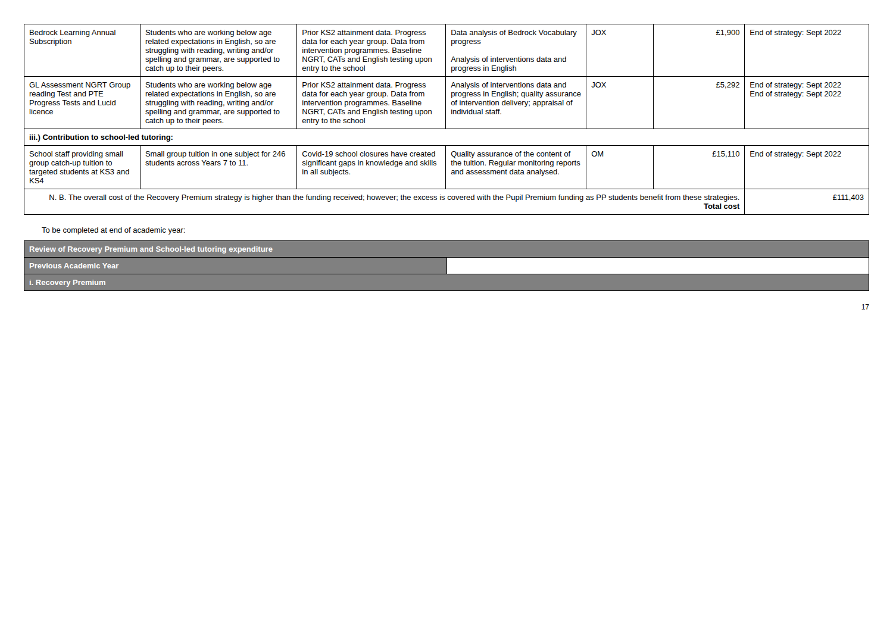| Bedrock Learning Annual Subscription | Students who are working below age related expectations in English, so are struggling with reading, writing and/or spelling and grammar, are supported to catch up to their peers. | Prior KS2 attainment data. Progress data for each year group. Data from intervention programmes. Baseline NGRT, CATs and English testing upon entry to the school | Data analysis of Bedrock Vocabulary progress Analysis of interventions data and progress in English | JOX | £1,900 | End of strategy: Sept 2022 |
| GL Assessment NGRT Group reading Test and PTE Progress Tests and Lucid licence | Students who are working below age related expectations in English, so are struggling with reading, writing and/or spelling and grammar, are supported to catch up to their peers. | Prior KS2 attainment data. Progress data for each year group. Data from intervention programmes. Baseline NGRT, CATs and English testing upon entry to the school | Analysis of interventions data and progress in English; quality assurance of intervention delivery; appraisal of individual staff. | JOX | £5,292 | End of strategy: Sept 2022 End of strategy: Sept 2022 |
| iii.) Contribution to school-led tutoring: |
| School staff providing small group catch-up tuition to targeted students at KS3 and KS4 | Small group tuition in one subject for 246 students across Years 7 to 11. | Covid-19 school closures have created significant gaps in knowledge and skills in all subjects. | Quality assurance of the content of the tuition. Regular monitoring reports and assessment data analysed. | OM | £15,110 | End of strategy: Sept 2022 |
| N. B. The overall cost of the Recovery Premium strategy is higher than the funding received; however; the excess is covered with the Pupil Premium funding as PP students benefit from these strategies. Total cost | £111,403 |
To be completed at end of academic year:
| Review of Recovery Premium and School-led tutoring expenditure |
| Previous Academic Year | |
| i. Recovery Premium |
17